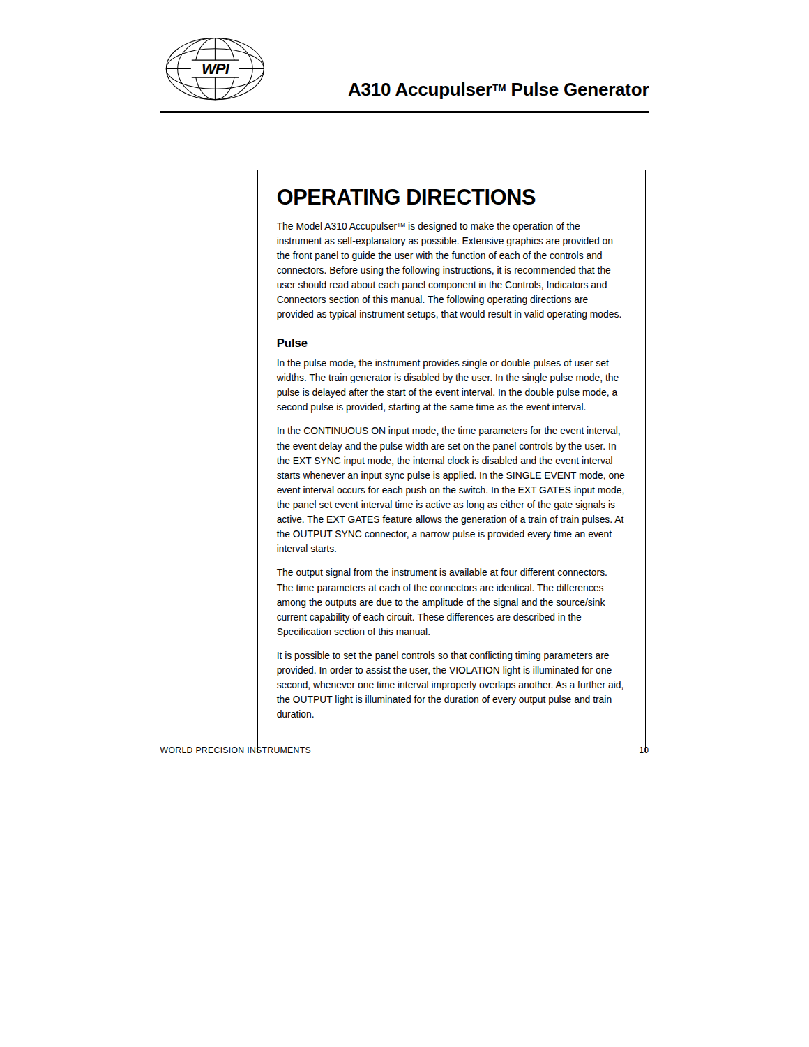WPI
A310 AccupulserTM Pulse Generator
OPERATING DIRECTIONS
The Model A310 AccupulserTM is designed to make the operation of the instrument as self-explanatory as possible. Extensive graphics are provided on the front panel to guide the user with the function of each of the controls and connectors. Before using the following instructions, it is recommended that the user should read about each panel component in the Controls, Indicators and Connectors section of this manual. The following operating directions are provided as typical instrument setups, that would result in valid operating modes.
Pulse
In the pulse mode, the instrument provides single or double pulses of user set widths. The train generator is disabled by the user. In the single pulse mode, the pulse is delayed after the start of the event interval. In the double pulse mode, a second pulse is provided, starting at the same time as the event interval.
In the CONTINUOUS ON input mode, the time parameters for the event interval, the event delay and the pulse width are set on the panel controls by the user. In the EXT SYNC input mode, the internal clock is disabled and the event interval starts whenever an input sync pulse is applied. In the SINGLE EVENT mode, one event interval occurs for each push on the switch. In the EXT GATES input mode, the panel set event interval time is active as long as either of the gate signals is active. The EXT GATES feature allows the generation of a train of train pulses. At the OUTPUT SYNC connector, a narrow pulse is provided every time an event interval starts.
The output signal from the instrument is available at four different connectors. The time parameters at each of the connectors are identical. The differences among the outputs are due to the amplitude of the signal and the source/sink current capability of each circuit. These differences are described in the Specification section of this manual.
It is possible to set the panel controls so that conflicting timing parameters are provided. In order to assist the user, the VIOLATION light is illuminated for one second, whenever one time interval improperly overlaps another. As a further aid, the OUTPUT light is illuminated for the duration of every output pulse and train duration.
WORLD PRECISION INSTRUMENTS 10